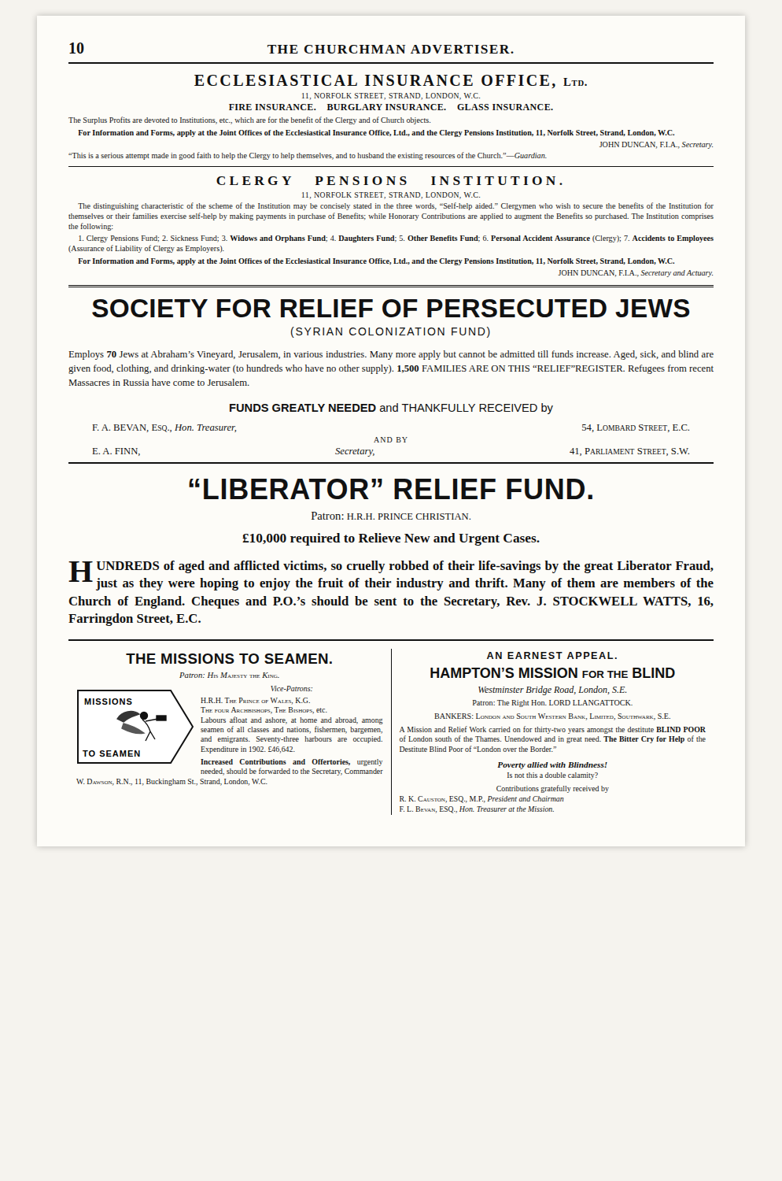10
THE CHURCHMAN ADVERTISER.
ECCLESIASTICAL INSURANCE OFFICE, LTD.
11, NORFOLK STREET, STRAND, LONDON, W.C.
FIRE INSURANCE. BURGLARY INSURANCE. GLASS INSURANCE.
The Surplus Profits are devoted to Institutions, etc., which are for the benefit of the Clergy and of Church objects.
For Information and Forms, apply at the Joint Offices of the Ecclesiastical Insurance Office, Ltd., and the Clergy Pensions Institution, 11, Norfolk Street, Strand, London, W.C.
JOHN DUNCAN, F.I.A., Secretary.
“This is a serious attempt made in good faith to help the Clergy to help themselves, and to husband the existing resources of the Church.”—Guardian.
CLERGY PENSIONS INSTITUTION.
11, NORFOLK STREET, STRAND, LONDON, W.C.
The distinguishing characteristic of the scheme of the Institution may be concisely stated in the three words, “Self-help aided.” Clergymen who wish to secure the benefits of the Institution for themselves or their families exercise self-help by making payments in purchase of Benefits; while Honorary Contributions are applied to augment the Benefits so purchased. The Institution comprises the following:
1. Clergy Pensions Fund; 2. Sickness Fund; 3. Widows and Orphans Fund; 4. Daughters Fund; 5. Other Benefits Fund; 6. Personal Accident Assurance (Clergy); 7. Accidents to Employees (Assurance of Liability of Clergy as Employers).
For Information and Forms, apply at the Joint Offices of the Ecclesiastical Insurance Office, Ltd., and the Clergy Pensions Institution, 11, Norfolk Street, Strand, London, W.C.
JOHN DUNCAN, F.I.A., Secretary and Actuary.
SOCIETY FOR RELIEF OF PERSECUTED JEWS
(SYRIAN COLONIZATION FUND)
Employs 70 Jews at Abraham’s Vineyard, Jerusalem, in various industries. Many more apply but cannot be admitted till funds increase. Aged, sick, and blind are given food, clothing, and drinking-water (to hundreds who have no other supply). 1,500 FAMILIES ARE ON THIS “RELIEF”REGISTER. Refugees from recent Massacres in Russia have come to Jerusalem.
FUNDS GREATLY NEEDED and THANKFULLY RECEIVED by
F. A. BEVAN, ESQ., Hon. Treasurer, 54, LOMBARD STREET, E.C.
AND BY
E. A. FINN, Secretary, 41, PARLIAMENT STREET, S.W.
“LIBERATOR” RELIEF FUND.
Patron: H.R.H. PRINCE CHRISTIAN.
£10,000 required to Relieve New and Urgent Cases.
HUNDREDS of aged and afflicted victims, so cruelly robbed of their life-savings by the great Liberator Fraud, just as they were hoping to enjoy the fruit of their industry and thrift. Many of them are members of the Church of England. Cheques and P.O.’s should be sent to the Secretary, Rev. J. STOCKWELL WATTS, 16, Farringdon Street, E.C.
THE MISSIONS TO SEAMEN.
Patron: His Majesty the King.
MISSIONS TO SEAMEN
Vice-Patrons: H.R.H. The Prince of Wales, K.G.
The four Archbishops, The Bishops, etc.
Labours afloat and ashore, at home and abroad, among seamen of all classes and nations, fishermen, bargemen, and emigrants. Seventy-three harbours are occupied. Expenditure in 1902. £46,642.
Increased Contributions and Offertories, urgently needed, should be forwarded to the Secretary, Commander W. Dawson, R.N., 11, Buckingham St., Strand, London, W.C.
AN EARNEST APPEAL.
HAMPTON’S MISSION FOR THE BLIND
Westminster Bridge Road, London, S.E.
Patron: The Right Hon. LORD LLANGATTOCK.
BANKERS: London and South Western Bank, Limited, Southwark, S.E.
A Mission and Relief Work carried on for thirty-two years amongst the destitute BLIND POOR of London south of the Thames. Unendowed and in great need. The Bitter Cry for Help of the Destitute Blind Poor of “London over the Border.”
Poverty allied with Blindness!
Is not this a double calamity?
Contributions gratefully received by
R. K. Causton, ESQ., M.P., President and Chairman
F. L. Bevan, ESQ., Hon. Treasurer at the Mission.